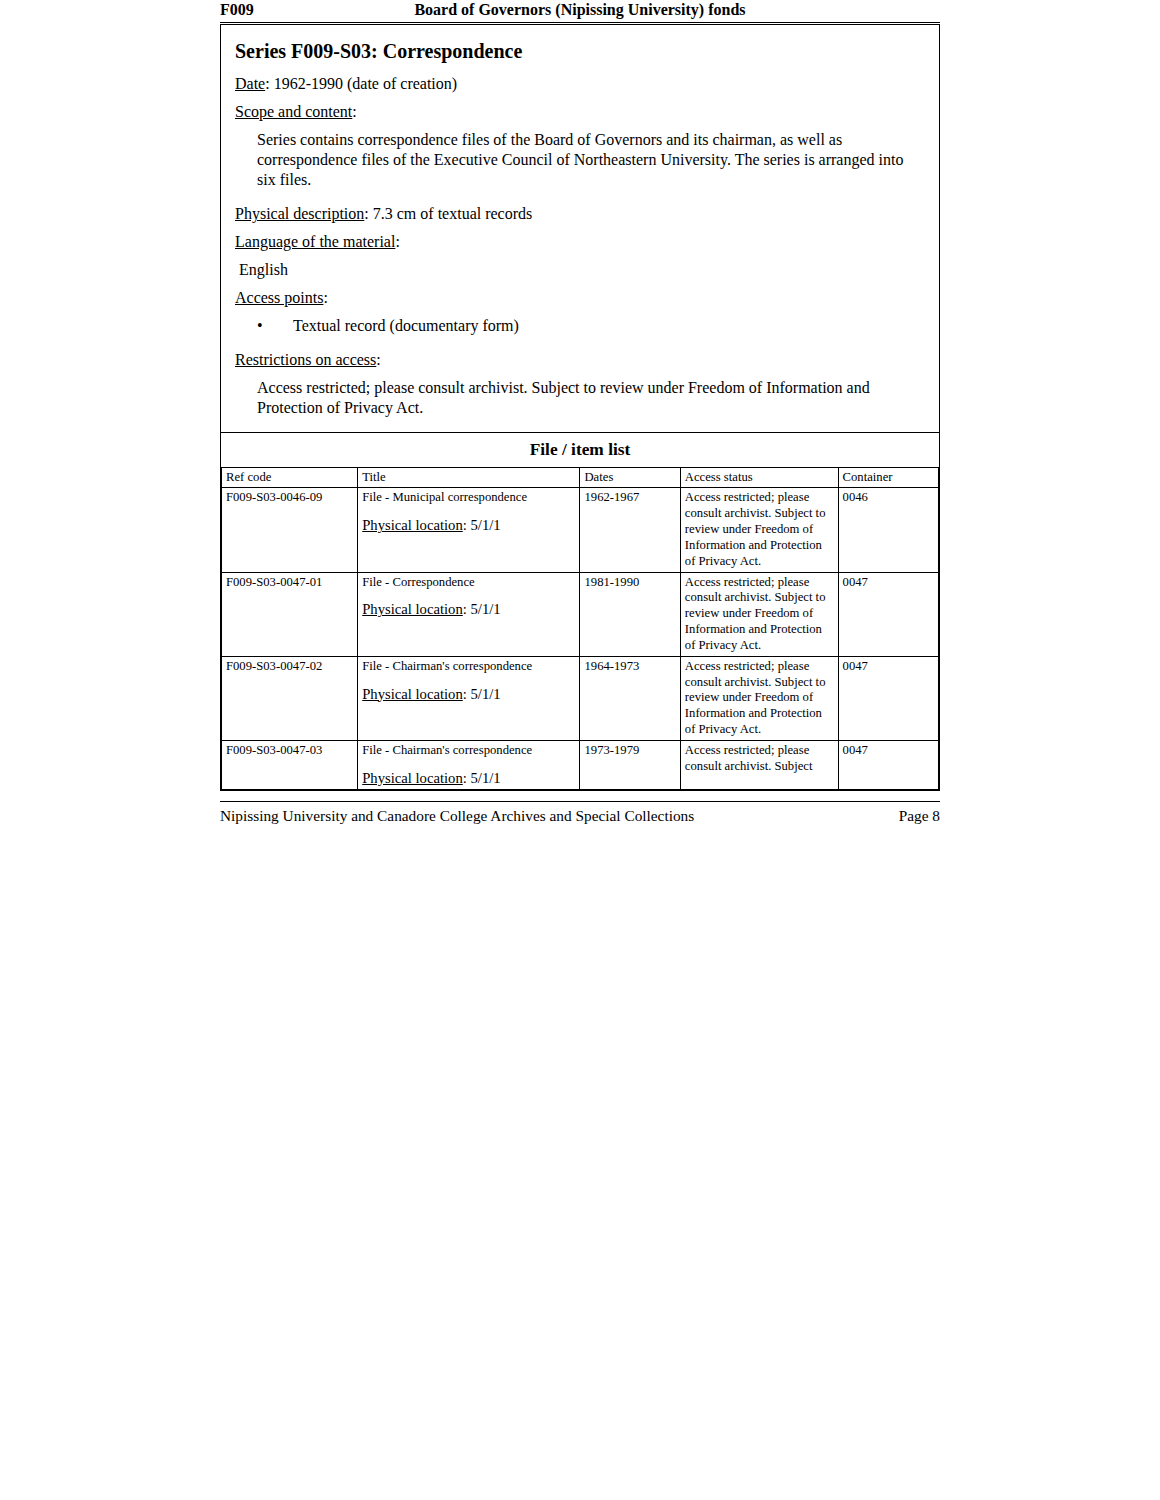F009
Board of Governors (Nipissing University) fonds
Series F009-S03: Correspondence
Date: 1962-1990 (date of creation)
Scope and content:
Series contains correspondence files of the Board of Governors and its chairman, as well as correspondence files of the Executive Council of Northeastern University. The series is arranged into six files.
Physical description: 7.3 cm of textual records
Language of the material:
English
Access points:
Textual record (documentary form)
Restrictions on access:
Access restricted; please consult archivist. Subject to review under Freedom of Information and Protection of Privacy Act.
File / item list
| Ref code | Title | Dates | Access status | Container |
| --- | --- | --- | --- | --- |
| F009-S03-0046-09 | File - Municipal correspondence Physical location : 5/1/1 | 1962-1967 | Access restricted; please consult archivist. Subject to review under Freedom of Information and Protection of Privacy Act. | 0046 |
| F009-S03-0047-01 | File - Correspondence Physical location : 5/1/1 | 1981-1990 | Access restricted; please consult archivist. Subject to review under Freedom of Information and Protection of Privacy Act. | 0047 |
| F009-S03-0047-02 | File - Chairman's correspondence Physical location : 5/1/1 | 1964-1973 | Access restricted; please consult archivist. Subject to review under Freedom of Information and Protection of Privacy Act. | 0047 |
| F009-S03-0047-03 | File - Chairman's correspondence Physical location : 5/1/1 | 1973-1979 | Access restricted; please consult archivist. Subject | 0047 |
Nipissing University and Canadore College Archives and Special Collections
Page 8